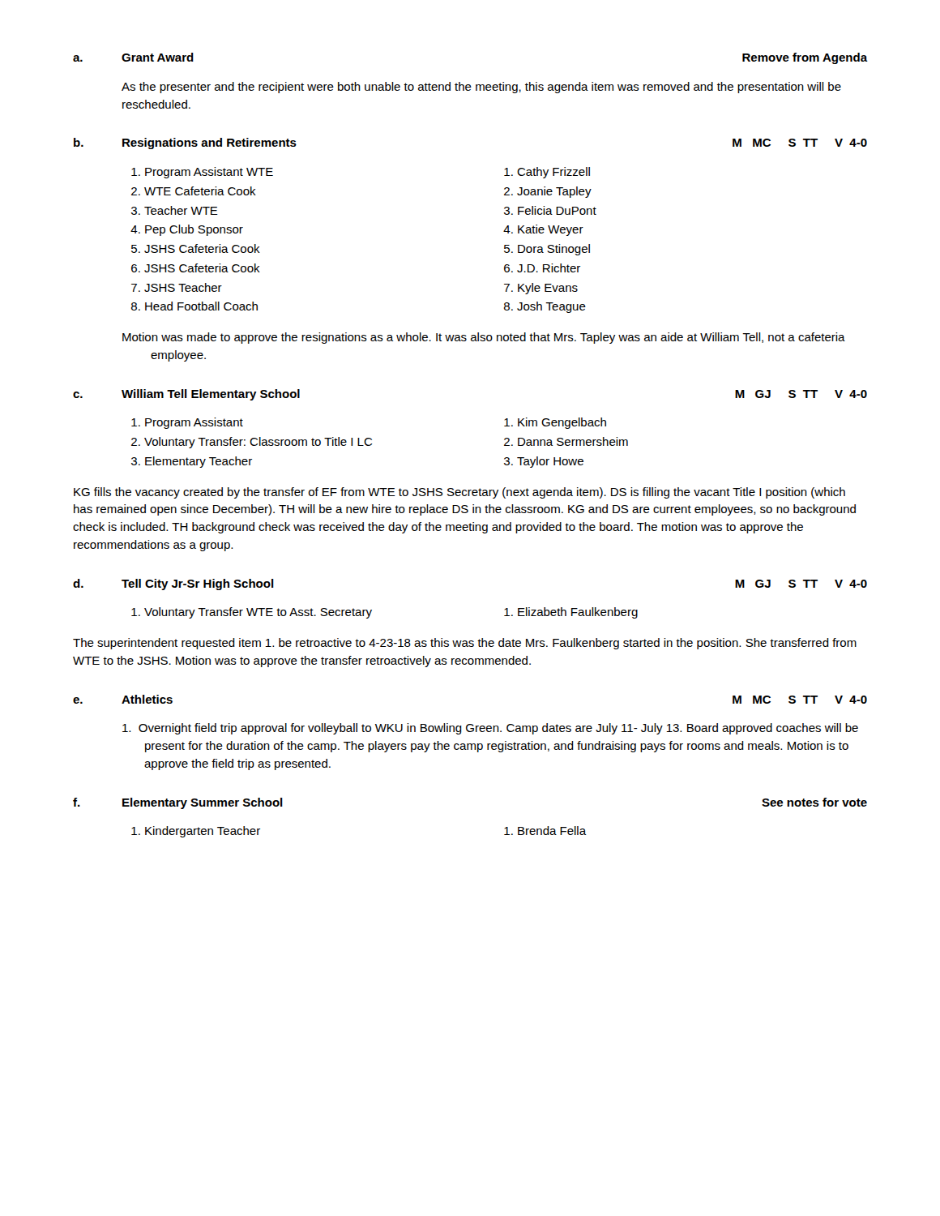a. Grant Award Remove from Agenda
As the presenter and the recipient were both unable to attend the meeting, this agenda item was removed and the presentation will be rescheduled.
b. Resignations and Retirements M MC S TT V 4-0
Program Assistant WTE
WTE Cafeteria Cook
Teacher WTE
Pep Club Sponsor
JSHS Cafeteria Cook
JSHS Cafeteria Cook
JSHS Teacher
Head Football Coach
Cathy Frizzell
Joanie Tapley
Felicia DuPont
Katie Weyer
Dora Stinogel
J.D. Richter
Kyle Evans
Josh Teague
Motion was made to approve the resignations as a whole. It was also noted that Mrs. Tapley was an aide at William Tell, not a cafeteria employee.
c. William Tell Elementary School M GJ S TT V 4-0
Program Assistant
Voluntary Transfer: Classroom to Title I LC
Elementary Teacher
Kim Gengelbach
Danna Sermersheim
Taylor Howe
KG fills the vacancy created by the transfer of EF from WTE to JSHS Secretary (next agenda item). DS is filling the vacant Title I position (which has remained open since December). TH will be a new hire to replace DS in the classroom. KG and DS are current employees, so no background check is included. TH background check was received the day of the meeting and provided to the board. The motion was to approve the recommendations as a group.
d. Tell City Jr-Sr High School M GJ S TT V 4-0
Voluntary Transfer WTE to Asst. Secretary
Elizabeth Faulkenberg
The superintendent requested item 1. be retroactive to 4-23-18 as this was the date Mrs. Faulkenberg started in the position. She transferred from WTE to the JSHS. Motion was to approve the transfer retroactively as recommended.
e. Athletics M MC S TT V 4-0
1. Overnight field trip approval for volleyball to WKU in Bowling Green. Camp dates are July 11- July 13. Board approved coaches will be present for the duration of the camp. The players pay the camp registration, and fundraising pays for rooms and meals. Motion is to approve the field trip as presented.
f. Elementary Summer School See notes for vote
Kindergarten Teacher
Brenda Fella